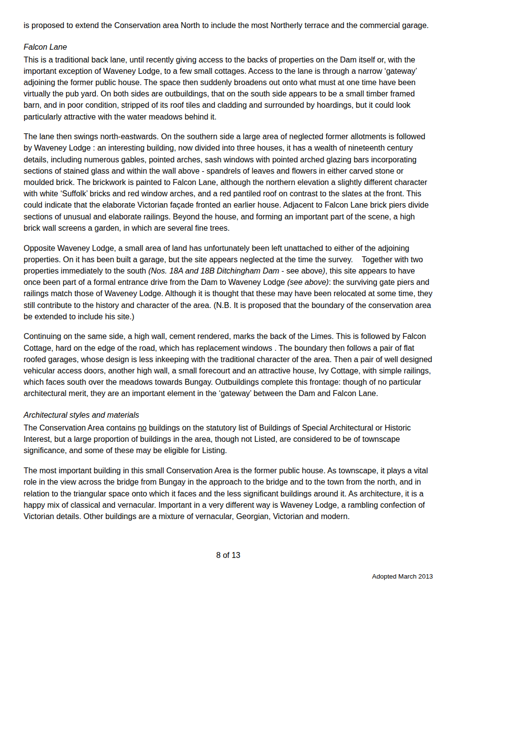is proposed to extend the Conservation area North to include the most Northerly terrace and the commercial garage.
Falcon Lane
This is a traditional back lane, until recently giving access to the backs of properties on the Dam itself or, with the important exception of Waveney Lodge, to a few small cottages. Access to the lane is through a narrow ‘gateway’ adjoining the former public house. The space then suddenly broadens out onto what must at one time have been virtually the pub yard. On both sides are outbuildings, that on the south side appears to be a small timber framed barn, and in poor condition, stripped of its roof tiles and cladding and surrounded by hoardings, but it could look particularly attractive with the water meadows behind it.
The lane then swings north-eastwards. On the southern side a large area of neglected former allotments is followed by Waveney Lodge : an interesting building, now divided into three houses, it has a wealth of nineteenth century details, including numerous gables, pointed arches, sash windows with pointed arched glazing bars incorporating sections of stained glass and within the wall above - spandrels of leaves and flowers in either carved stone or moulded brick. The brickwork is painted to Falcon Lane, although the northern elevation a slightly different character with white ‘Suffolk’ bricks and red window arches, and a red pantiled roof on contrast to the slates at the front. This could indicate that the elaborate Victorian façade fronted an earlier house. Adjacent to Falcon Lane brick piers divide sections of unusual and elaborate railings. Beyond the house, and forming an important part of the scene, a high brick wall screens a garden, in which are several fine trees.
Opposite Waveney Lodge, a small area of land has unfortunately been left unattached to either of the adjoining properties. On it has been built a garage, but the site appears neglected at the time the survey. Together with two properties immediately to the south (Nos. 18A and 18B Ditchingham Dam - see above), this site appears to have once been part of a formal entrance drive from the Dam to Waveney Lodge (see above): the surviving gate piers and railings match those of Waveney Lodge. Although it is thought that these may have been relocated at some time, they still contribute to the history and character of the area. (N.B. It is proposed that the boundary of the conservation area be extended to include his site.)
Continuing on the same side, a high wall, cement rendered, marks the back of the Limes. This is followed by Falcon Cottage, hard on the edge of the road, which has replacement windows . The boundary then follows a pair of flat roofed garages, whose design is less inkeeping with the traditional character of the area. Then a pair of well designed vehicular access doors, another high wall, a small forecourt and an attractive house, Ivy Cottage, with simple railings, which faces south over the meadows towards Bungay. Outbuildings complete this frontage: though of no particular architectural merit, they are an important element in the ‘gateway’ between the Dam and Falcon Lane.
Architectural styles and materials
The Conservation Area contains no buildings on the statutory list of Buildings of Special Architectural or Historic Interest, but a large proportion of buildings in the area, though not Listed, are considered to be of townscape significance, and some of these may be eligible for Listing.
The most important building in this small Conservation Area is the former public house. As townscape, it plays a vital role in the view across the bridge from Bungay in the approach to the bridge and to the town from the north, and in relation to the triangular space onto which it faces and the less significant buildings around it. As architecture, it is a happy mix of classical and vernacular. Important in a very different way is Waveney Lodge, a rambling confection of Victorian details. Other buildings are a mixture of vernacular, Georgian, Victorian and modern.
8 of 13
Adopted March 2013